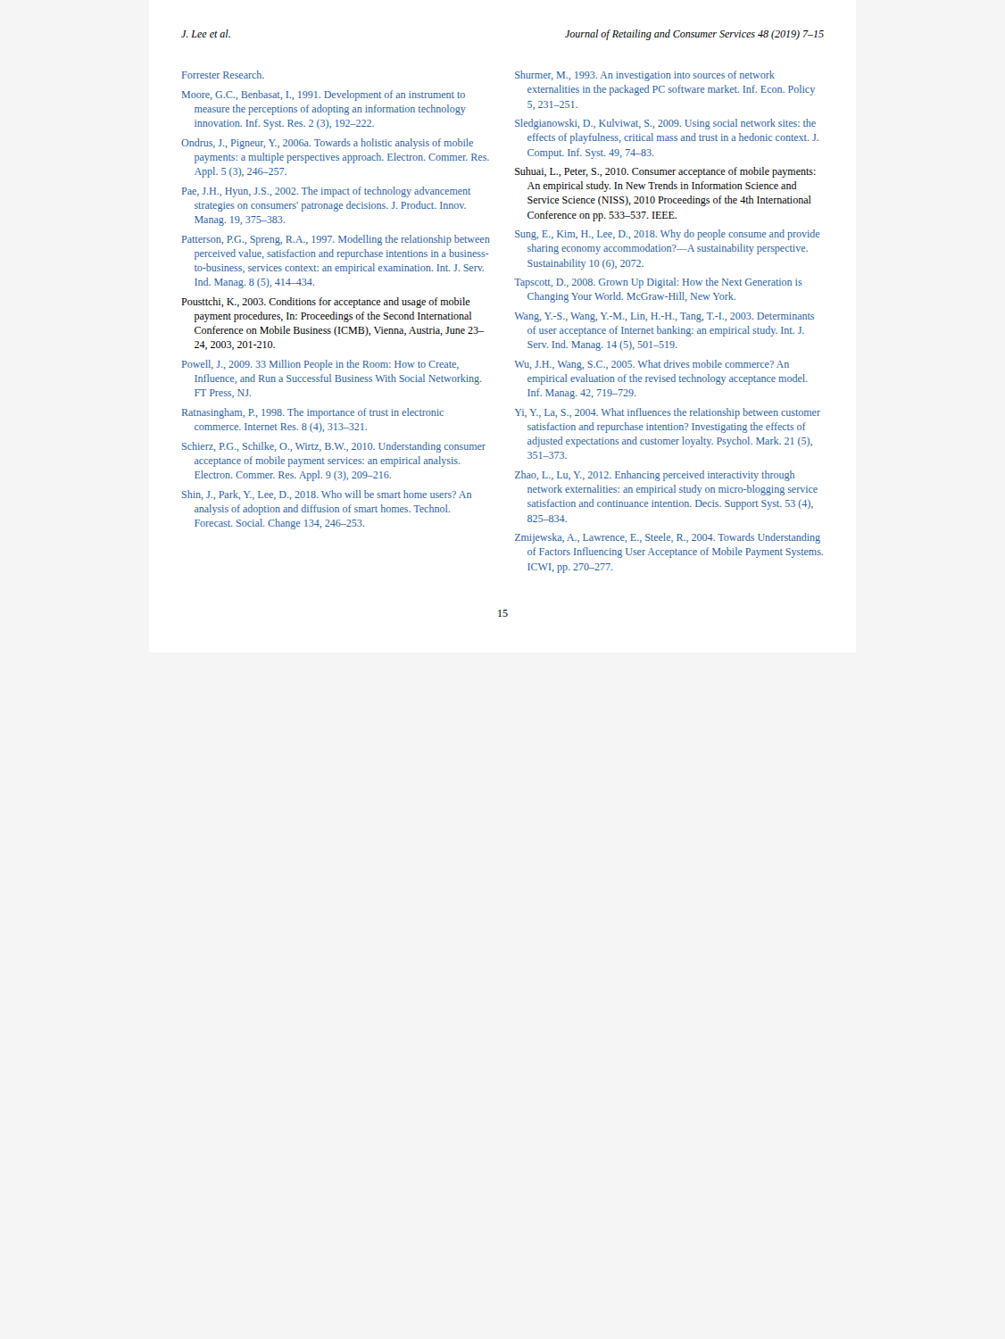J. Lee et al.
Journal of Retailing and Consumer Services 48 (2019) 7–15
Forrester Research.
Moore, G.C., Benbasat, I., 1991. Development of an instrument to measure the perceptions of adopting an information technology innovation. Inf. Syst. Res. 2 (3), 192–222.
Ondrus, J., Pigneur, Y., 2006a. Towards a holistic analysis of mobile payments: a multiple perspectives approach. Electron. Commer. Res. Appl. 5 (3), 246–257.
Pae, J.H., Hyun, J.S., 2002. The impact of technology advancement strategies on consumers' patronage decisions. J. Product. Innov. Manag. 19, 375–383.
Patterson, P.G., Spreng, R.A., 1997. Modelling the relationship between perceived value, satisfaction and repurchase intentions in a business-to-business, services context: an empirical examination. Int. J. Serv. Ind. Manag. 8 (5), 414–434.
Pousttchi, K., 2003. Conditions for acceptance and usage of mobile payment procedures, In: Proceedings of the Second International Conference on Mobile Business (ICMB), Vienna, Austria, June 23–24, 2003, 201-210.
Powell, J., 2009. 33 Million People in the Room: How to Create, Influence, and Run a Successful Business With Social Networking. FT Press, NJ.
Ratnasingham, P., 1998. The importance of trust in electronic commerce. Internet Res. 8 (4), 313–321.
Schierz, P.G., Schilke, O., Wirtz, B.W., 2010. Understanding consumer acceptance of mobile payment services: an empirical analysis. Electron. Commer. Res. Appl. 9 (3), 209–216.
Shin, J., Park, Y., Lee, D., 2018. Who will be smart home users? An analysis of adoption and diffusion of smart homes. Technol. Forecast. Social. Change 134, 246–253.
Shurmer, M., 1993. An investigation into sources of network externalities in the packaged PC software market. Inf. Econ. Policy 5, 231–251.
Sledgianowski, D., Kulviwat, S., 2009. Using social network sites: the effects of playfulness, critical mass and trust in a hedonic context. J. Comput. Inf. Syst. 49, 74–83.
Suhuai, L., Peter, S., 2010. Consumer acceptance of mobile payments: An empirical study. In New Trends in Information Science and Service Science (NISS), 2010 Proceedings of the 4th International Conference on pp. 533–537. IEEE.
Sung, E., Kim, H., Lee, D., 2018. Why do people consume and provide sharing economy accommodation?—A sustainability perspective. Sustainability 10 (6), 2072.
Tapscott, D., 2008. Grown Up Digital: How the Next Generation is Changing Your World. McGraw-Hill, New York.
Wang, Y.-S., Wang, Y.-M., Lin, H.-H., Tang, T.-I., 2003. Determinants of user acceptance of Internet banking: an empirical study. Int. J. Serv. Ind. Manag. 14 (5), 501–519.
Wu, J.H., Wang, S.C., 2005. What drives mobile commerce? An empirical evaluation of the revised technology acceptance model. Inf. Manag. 42, 719–729.
Yi, Y., La, S., 2004. What influences the relationship between customer satisfaction and repurchase intention? Investigating the effects of adjusted expectations and customer loyalty. Psychol. Mark. 21 (5), 351–373.
Zhao, L., Lu, Y., 2012. Enhancing perceived interactivity through network externalities: an empirical study on micro-blogging service satisfaction and continuance intention. Decis. Support Syst. 53 (4), 825–834.
Zmijewska, A., Lawrence, E., Steele, R., 2004. Towards Understanding of Factors Influencing User Acceptance of Mobile Payment Systems. ICWI, pp. 270–277.
15